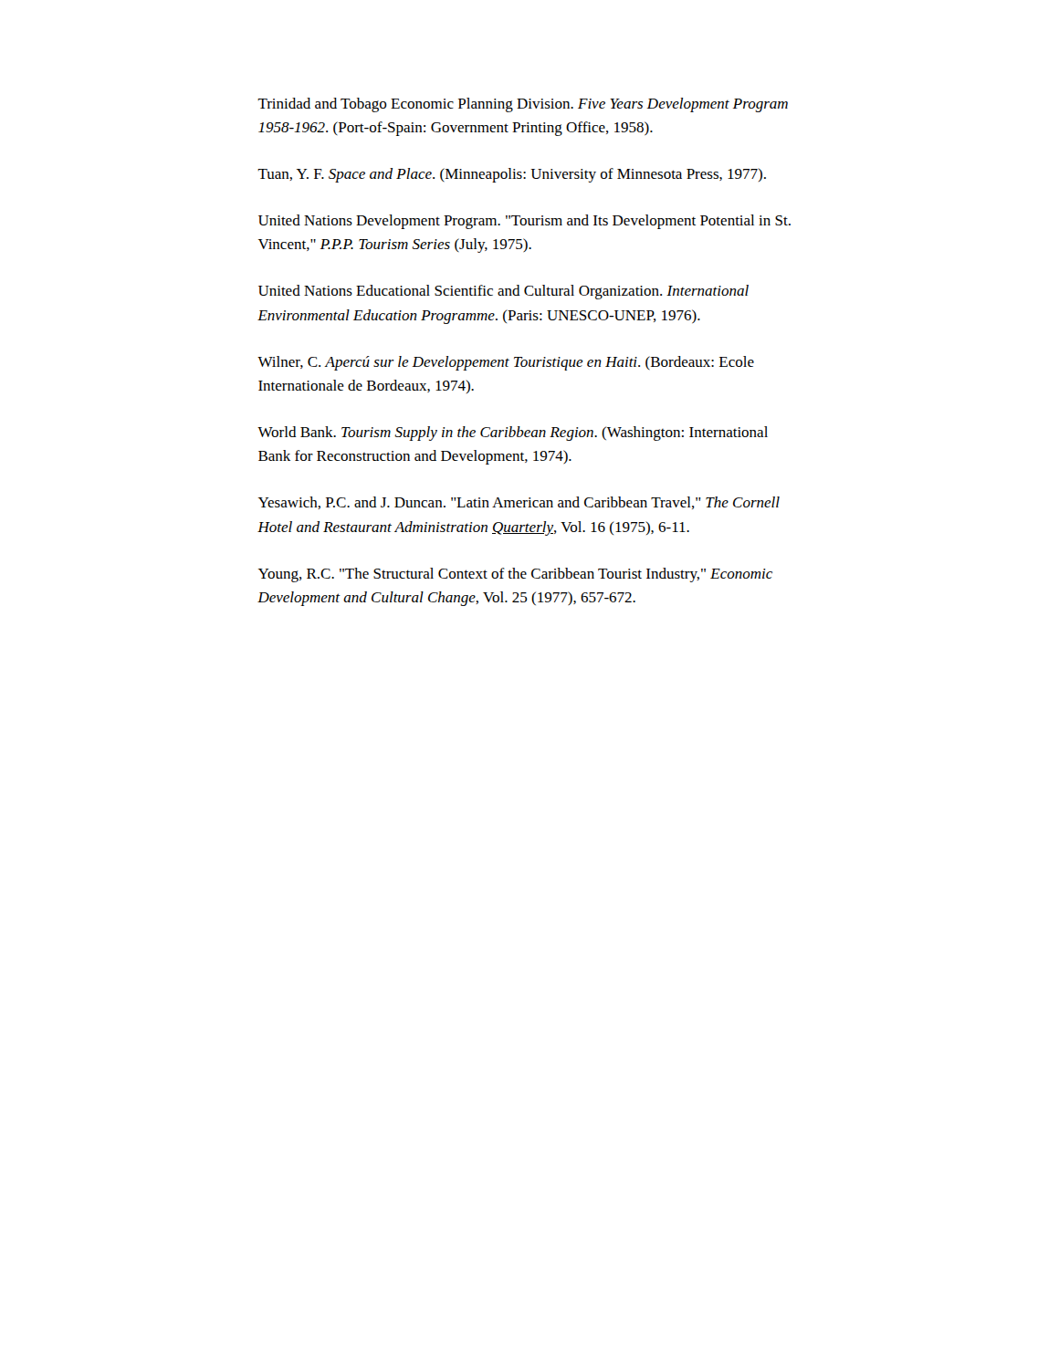Trinidad and Tobago Economic Planning Division. Five Years Development Program 1958-1962. (Port-of-Spain: Government Printing Office, 1958).
Tuan, Y. F. Space and Place. (Minneapolis: University of Minnesota Press, 1977).
United Nations Development Program. "Tourism and Its Development Potential in St. Vincent," P.P.P. Tourism Series (July, 1975).
United Nations Educational Scientific and Cultural Organization. International Environmental Education Programme. (Paris: UNESCO-UNEP, 1976).
Wilner, C. Apercú sur le Developpement Touristique en Haiti. (Bordeaux: Ecole Internationale de Bordeaux, 1974).
World Bank. Tourism Supply in the Caribbean Region. (Washington: International Bank for Reconstruction and Development, 1974).
Yesawich, P.C. and J. Duncan. "Latin American and Caribbean Travel," The Cornell Hotel and Restaurant Administration Quarterly, Vol. 16 (1975), 6-11.
Young, R.C. "The Structural Context of the Caribbean Tourist Industry," Economic Development and Cultural Change, Vol. 25 (1977), 657-672.